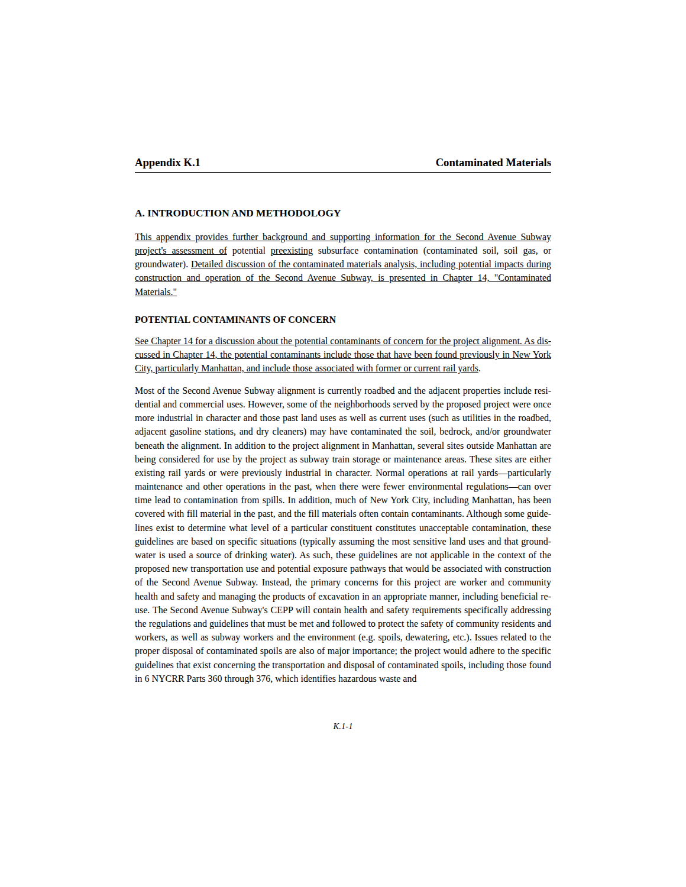Appendix K.1 Contaminated Materials
A. Introduction and Methodology
This appendix provides further background and supporting information for the Second Avenue Subway project's assessment of potential preexisting subsurface contamination (contaminated soil, soil gas, or groundwater). Detailed discussion of the contaminated materials analysis, including potential impacts during construction and operation of the Second Avenue Subway, is presented in Chapter 14, "Contaminated Materials."
Potential Contaminants of Concern
See Chapter 14 for a discussion about the potential contaminants of concern for the project alignment. As discussed in Chapter 14, the potential contaminants include those that have been found previously in New York City, particularly Manhattan, and include those associated with former or current rail yards.
Most of the Second Avenue Subway alignment is currently roadbed and the adjacent properties include residential and commercial uses. However, some of the neighborhoods served by the proposed project were once more industrial in character and those past land uses as well as current uses (such as utilities in the roadbed, adjacent gasoline stations, and dry cleaners) may have contaminated the soil, bedrock, and/or groundwater beneath the alignment. In addition to the project alignment in Manhattan, several sites outside Manhattan are being considered for use by the project as subway train storage or maintenance areas. These sites are either existing rail yards or were previously industrial in character. Normal operations at rail yards—particularly maintenance and other operations in the past, when there were fewer environmental regulations—can over time lead to contamination from spills. In addition, much of New York City, including Manhattan, has been covered with fill material in the past, and the fill materials often contain contaminants. Although some guidelines exist to determine what level of a particular constituent constitutes unacceptable contamination, these guidelines are based on specific situations (typically assuming the most sensitive land uses and that groundwater is used a source of drinking water). As such, these guidelines are not applicable in the context of the proposed new transportation use and potential exposure pathways that would be associated with construction of the Second Avenue Subway. Instead, the primary concerns for this project are worker and community health and safety and managing the products of excavation in an appropriate manner, including beneficial reuse. The Second Avenue Subway's CEPP will contain health and safety requirements specifically addressing the regulations and guidelines that must be met and followed to protect the safety of community residents and workers, as well as subway workers and the environment (e.g. spoils, dewatering, etc.). Issues related to the proper disposal of contaminated spoils are also of major importance; the project would adhere to the specific guidelines that exist concerning the transportation and disposal of contaminated spoils, including those found in 6 NYCRR Parts 360 through 376, which identifies hazardous waste and
K.1-1